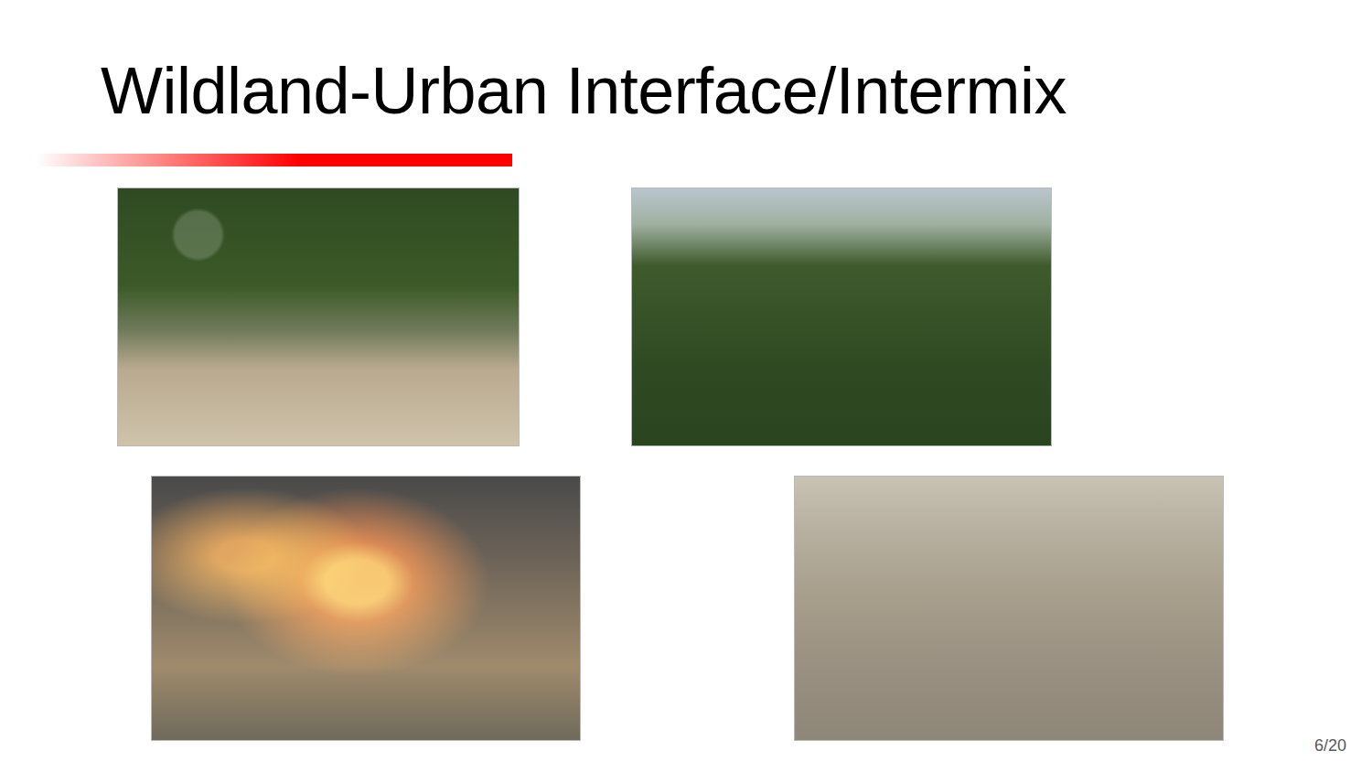Wildland-Urban Interface/Intermix
Aerial photo: new suburban subdivision carved into dense forest
Aerial photo: homes intermixed among pine forest with smoke rising
Photo: wildfire flames and smoke engulfing houses in a neighborhood
Aerial photo: burned-out residential neighborhood after wildfire
6/20